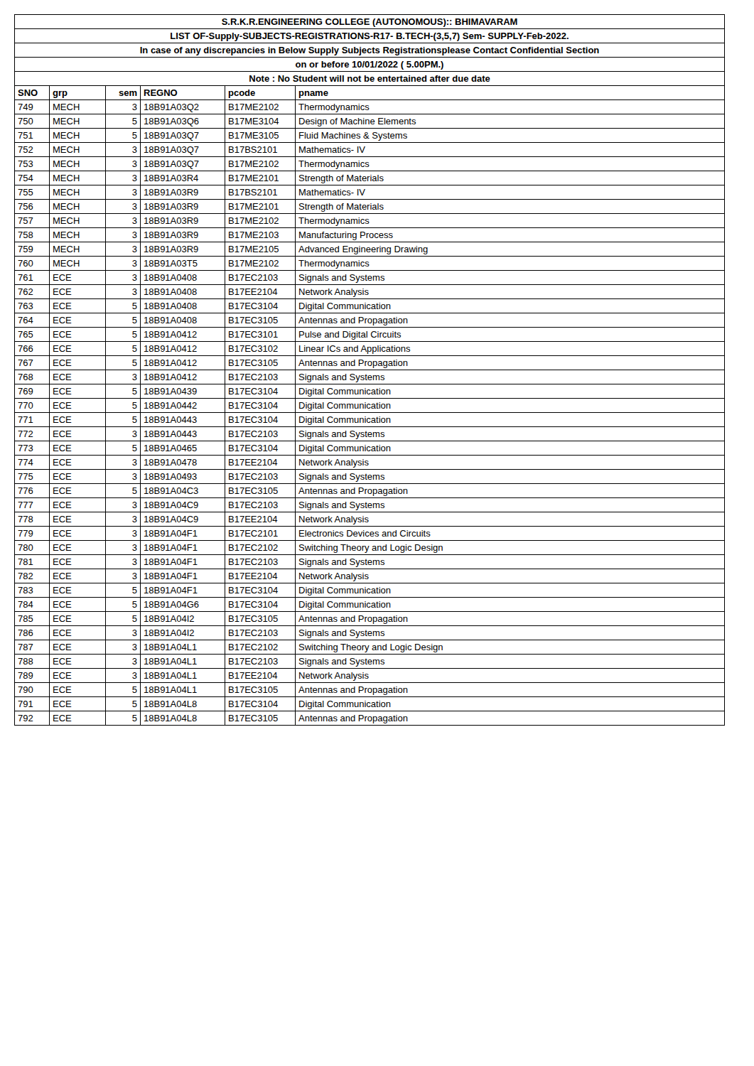| S.R.K.R.ENGINEERING COLLEGE (AUTONOMOUS):: BHIMAVARAM |
| LIST OF-Supply-SUBJECTS-REGISTRATIONS-R17- B.TECH-(3,5,7) Sem- SUPPLY-Feb-2022. |
| In case of any discrepancies in Below Supply Subjects Registrationsplease Contact Confidential Section |
| on or before 10/01/2022 ( 5.00PM.) |
| Note : No Student will not be entertained after due date |
| SNO | grp | sem | REGNO | pcode | pname |
| 749 | MECH | 3 | 18B91A03Q2 | B17ME2102 | Thermodynamics |
| 750 | MECH | 5 | 18B91A03Q6 | B17ME3104 | Design of Machine Elements |
| 751 | MECH | 5 | 18B91A03Q7 | B17ME3105 | Fluid Machines & Systems |
| 752 | MECH | 3 | 18B91A03Q7 | B17BS2101 | Mathematics- IV |
| 753 | MECH | 3 | 18B91A03Q7 | B17ME2102 | Thermodynamics |
| 754 | MECH | 3 | 18B91A03R4 | B17ME2101 | Strength of Materials |
| 755 | MECH | 3 | 18B91A03R9 | B17BS2101 | Mathematics- IV |
| 756 | MECH | 3 | 18B91A03R9 | B17ME2101 | Strength of Materials |
| 757 | MECH | 3 | 18B91A03R9 | B17ME2102 | Thermodynamics |
| 758 | MECH | 3 | 18B91A03R9 | B17ME2103 | Manufacturing Process |
| 759 | MECH | 3 | 18B91A03R9 | B17ME2105 | Advanced Engineering Drawing |
| 760 | MECH | 3 | 18B91A03T5 | B17ME2102 | Thermodynamics |
| 761 | ECE | 3 | 18B91A0408 | B17EC2103 | Signals and Systems |
| 762 | ECE | 3 | 18B91A0408 | B17EE2104 | Network Analysis |
| 763 | ECE | 5 | 18B91A0408 | B17EC3104 | Digital Communication |
| 764 | ECE | 5 | 18B91A0408 | B17EC3105 | Antennas and Propagation |
| 765 | ECE | 5 | 18B91A0412 | B17EC3101 | Pulse and Digital Circuits |
| 766 | ECE | 5 | 18B91A0412 | B17EC3102 | Linear ICs and Applications |
| 767 | ECE | 5 | 18B91A0412 | B17EC3105 | Antennas and Propagation |
| 768 | ECE | 3 | 18B91A0412 | B17EC2103 | Signals and Systems |
| 769 | ECE | 5 | 18B91A0439 | B17EC3104 | Digital Communication |
| 770 | ECE | 5 | 18B91A0442 | B17EC3104 | Digital Communication |
| 771 | ECE | 5 | 18B91A0443 | B17EC3104 | Digital Communication |
| 772 | ECE | 3 | 18B91A0443 | B17EC2103 | Signals and Systems |
| 773 | ECE | 5 | 18B91A0465 | B17EC3104 | Digital Communication |
| 774 | ECE | 3 | 18B91A0478 | B17EE2104 | Network Analysis |
| 775 | ECE | 3 | 18B91A0493 | B17EC2103 | Signals and Systems |
| 776 | ECE | 5 | 18B91A04C3 | B17EC3105 | Antennas and Propagation |
| 777 | ECE | 3 | 18B91A04C9 | B17EC2103 | Signals and Systems |
| 778 | ECE | 3 | 18B91A04C9 | B17EE2104 | Network Analysis |
| 779 | ECE | 3 | 18B91A04F1 | B17EC2101 | Electronics Devices and Circuits |
| 780 | ECE | 3 | 18B91A04F1 | B17EC2102 | Switching Theory and Logic Design |
| 781 | ECE | 3 | 18B91A04F1 | B17EC2103 | Signals and Systems |
| 782 | ECE | 3 | 18B91A04F1 | B17EE2104 | Network Analysis |
| 783 | ECE | 5 | 18B91A04F1 | B17EC3104 | Digital Communication |
| 784 | ECE | 5 | 18B91A04G6 | B17EC3104 | Digital Communication |
| 785 | ECE | 5 | 18B91A04I2 | B17EC3105 | Antennas and Propagation |
| 786 | ECE | 3 | 18B91A04I2 | B17EC2103 | Signals and Systems |
| 787 | ECE | 3 | 18B91A04L1 | B17EC2102 | Switching Theory and Logic Design |
| 788 | ECE | 3 | 18B91A04L1 | B17EC2103 | Signals and Systems |
| 789 | ECE | 3 | 18B91A04L1 | B17EE2104 | Network Analysis |
| 790 | ECE | 5 | 18B91A04L1 | B17EC3105 | Antennas and Propagation |
| 791 | ECE | 5 | 18B91A04L8 | B17EC3104 | Digital Communication |
| 792 | ECE | 5 | 18B91A04L8 | B17EC3105 | Antennas and Propagation |